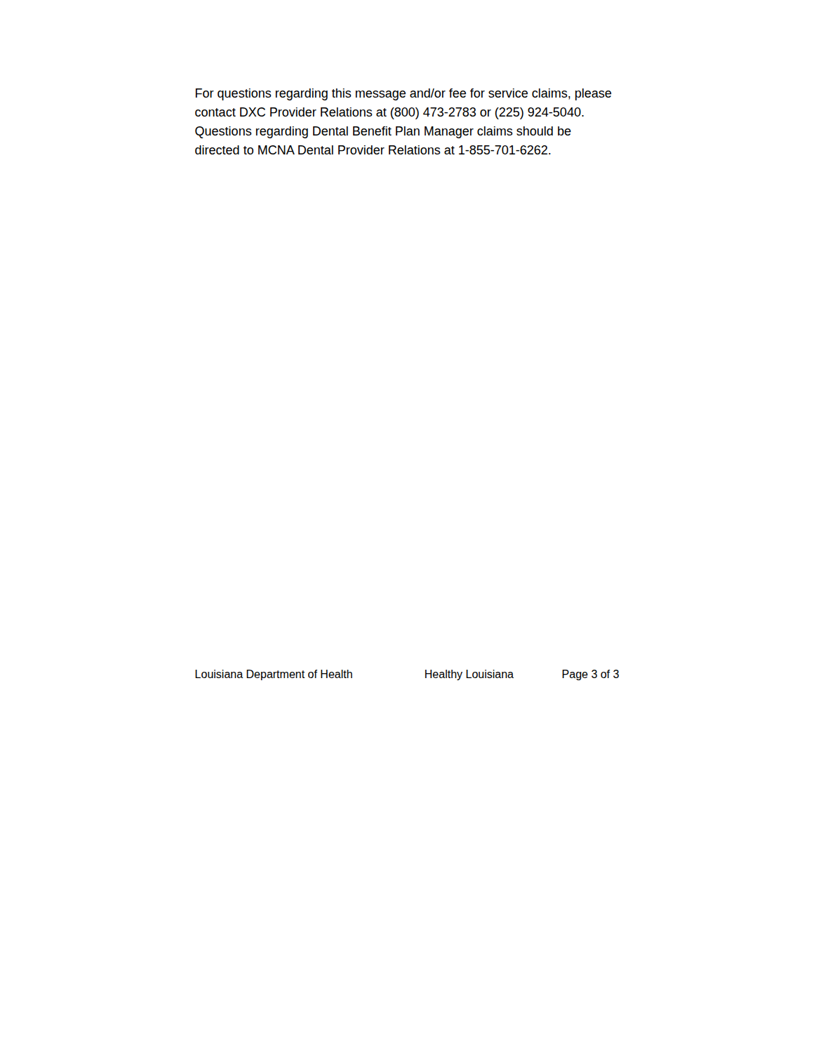For questions regarding this message and/or fee for service claims, please contact DXC Provider Relations at (800) 473-2783 or (225) 924-5040. Questions regarding Dental Benefit Plan Manager claims should be directed to MCNA Dental Provider Relations at 1-855-701-6262.
Louisiana Department of Health
Healthy Louisiana
Page 3 of 3